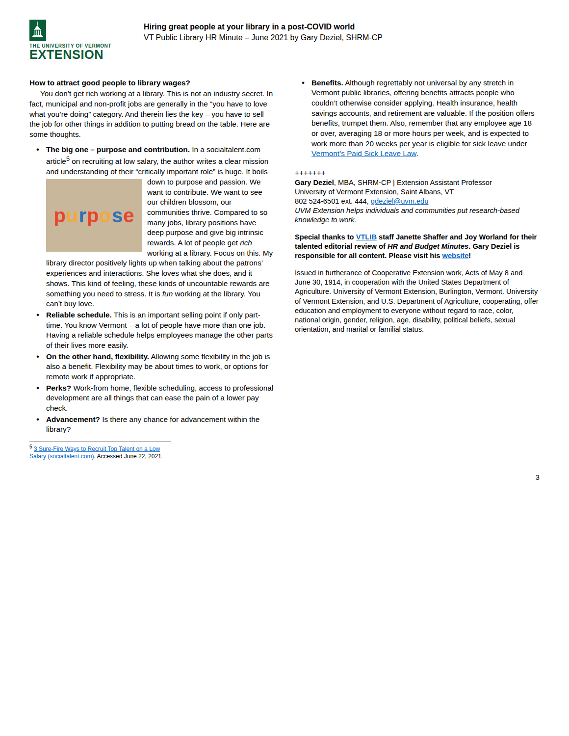The University of Vermont Extension
Hiring great people at your library in a post-COVID world
VT Public Library HR Minute – June 2021 by Gary Deziel, SHRM-CP
How to attract good people to library wages?
You don’t get rich working at a library. This is not an industry secret. In fact, municipal and non-profit jobs are generally in the “you have to love what you’re doing” category. And therein lies the key – you have to sell the job for other things in addition to putting bread on the table. Here are some thoughts.
The big one – purpose and contribution. In a socialtalent.com article5 on recruiting at low salary, the author writes a clear mission and understanding of their “critically important purpose role” is huge. It boils down to purpose and passion. We want to contribute. We want to see our children blossom, our communities thrive. Compared to so many jobs, library positions have deep purpose and give big intrinsic rewards. A lot of people get rich working at a library. Focus on this. My library director positively lights up when talking about the patrons’ experiences and interactions. She loves what she does, and it shows. This kind of feeling, these kinds of uncountable rewards are something you need to stress. It is fun working at the library. You can’t buy love.
Reliable schedule. This is an important selling point if only part-time. You know Vermont – a lot of people have more than one job. Having a reliable schedule helps employees manage the other parts of their lives more easily.
On the other hand, flexibility. Allowing some flexibility in the job is also a benefit. Flexibility may be about times to work, or options for remote work if appropriate.
Perks? Work-from home, flexible scheduling, access to professional development are all things that can ease the pain of a lower pay check.
Advancement? Is there any chance for advancement within the library?
5 3 Sure-Fire Ways to Recruit Top Talent on a Low Salary (socialtalent.com). Accessed June 22, 2021.
Benefits. Although regrettably not universal by any stretch in Vermont public libraries, offering benefits attracts people who couldn’t otherwise consider applying. Health insurance, health savings accounts, and retirement are valuable. If the position offers benefits, trumpet them. Also, remember that any employee age 18 or over, averaging 18 or more hours per week, and is expected to work more than 20 weeks per year is eligible for sick leave under Vermont’s Paid Sick Leave Law.
+++++++
Gary Deziel, MBA, SHRM-CP | Extension Assistant Professor
University of Vermont Extension, Saint Albans, VT
802 524-6501 ext. 444, gdeziel@uvm.edu
UVM Extension helps individuals and communities put research-based knowledge to work.
Special thanks to VTLIB staff Janette Shaffer and Joy Worland for their talented editorial review of HR and Budget Minutes. Gary Deziel is responsible for all content. Please visit his website!
Issued in furtherance of Cooperative Extension work, Acts of May 8 and June 30, 1914, in cooperation with the United States Department of Agriculture. University of Vermont Extension, Burlington, Vermont. University of Vermont Extension, and U.S. Department of Agriculture, cooperating, offer education and employment to everyone without regard to race, color, national origin, gender, religion, age, disability, political beliefs, sexual orientation, and marital or familial status.
3